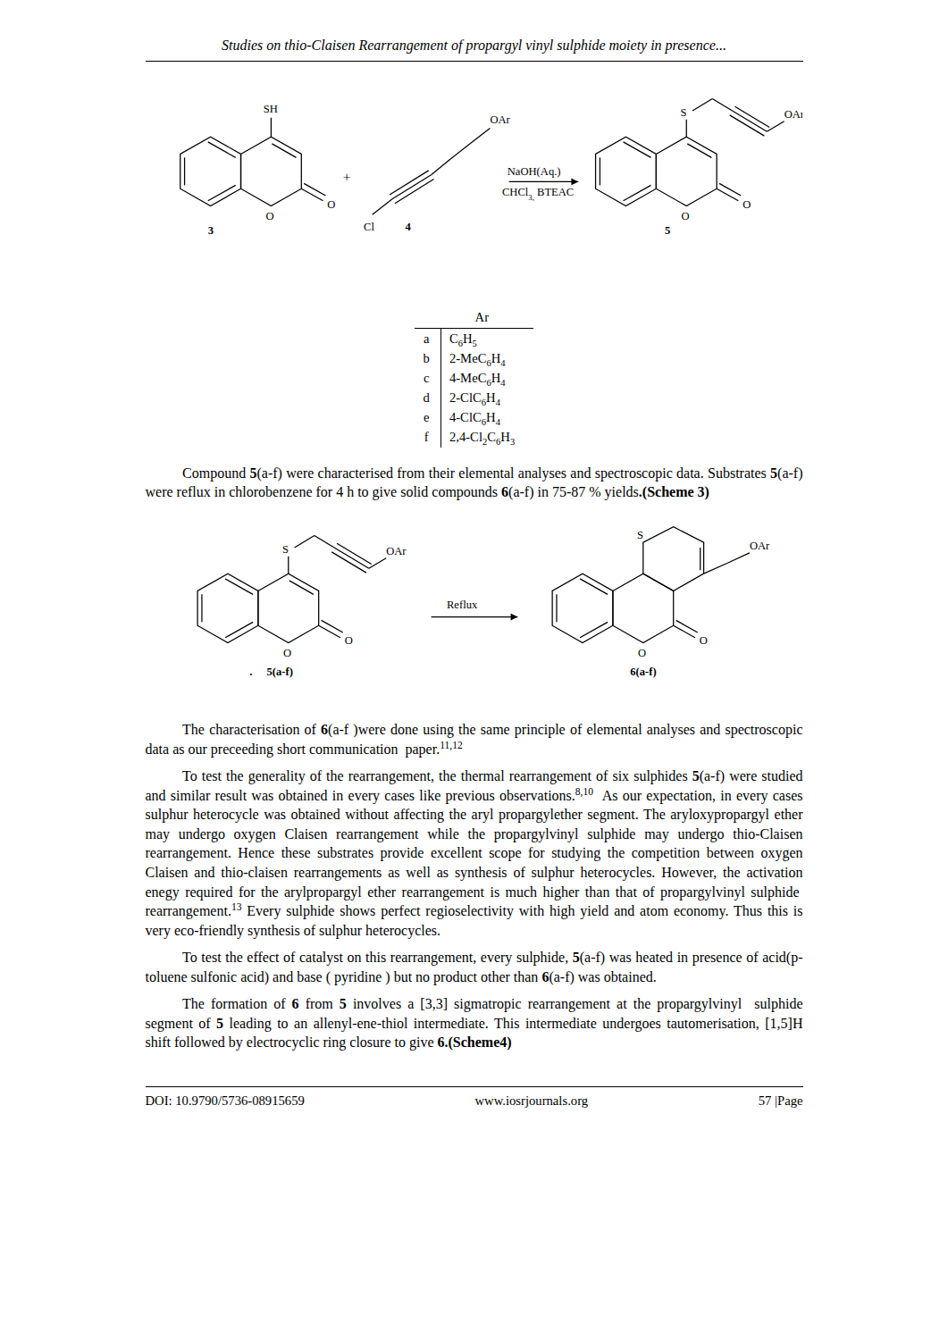Studies on thio-Claisen Rearrangement of propargyl vinyl sulphide moiety in presence...
SH O O 3 + OAr Cl 4 NaOH(Aq.) CHCl3, BTEAC S O O OAr 5
| | Ar |
| --- | --- |
| a | C 6 H 5 |
| b | 2-MeC 6 H 4 |
| c | 4-MeC 6 H 4 |
| d | 2-ClC 6 H 4 |
| e | 4-ClC 6 H 4 |
| f | 2,4-Cl 2 C 6 H 3 |
Compound 5(a-f) were characterised from their elemental analyses and spectroscopic data. Substrates 5(a-f) were reflux in chlorobenzene for 4 h to give solid compounds 6(a-f) in 75-87 % yields.(Scheme 3)
S O O OAr . 5(a-f) Reflux S O O OAr 6(a-f)
The characterisation of 6(a-f )were done using the same principle of elemental analyses and spectroscopic data as our preceeding short communication paper.11,12
To test the generality of the rearrangement, the thermal rearrangement of six sulphides 5(a-f) were studied and similar result was obtained in every cases like previous observations.8,10 As our expectation, in every cases sulphur heterocycle was obtained without affecting the aryl propargylether segment. The aryloxypropargyl ether may undergo oxygen Claisen rearrangement while the propargylvinyl sulphide may undergo thio-Claisen rearrangement. Hence these substrates provide excellent scope for studying the competition between oxygen Claisen and thio-claisen rearrangements as well as synthesis of sulphur heterocycles. However, the activation enegy required for the arylpropargyl ether rearrangement is much higher than that of propargylvinyl sulphide rearrangement.13 Every sulphide shows perfect regioselectivity with high yield and atom economy. Thus this is very eco-friendly synthesis of sulphur heterocycles.
To test the effect of catalyst on this rearrangement, every sulphide, 5(a-f) was heated in presence of acid(p-toluene sulfonic acid) and base ( pyridine ) but no product other than 6(a-f) was obtained.
The formation of 6 from 5 involves a [3,3] sigmatropic rearrangement at the propargylvinyl sulphide segment of 5 leading to an allenyl-ene-thiol intermediate. This intermediate undergoes tautomerisation, [1,5]H shift followed by electrocyclic ring closure to give 6.(Scheme4)
DOI: 10.9790/5736-08915659 www.iosrjournals.org 57 |Page